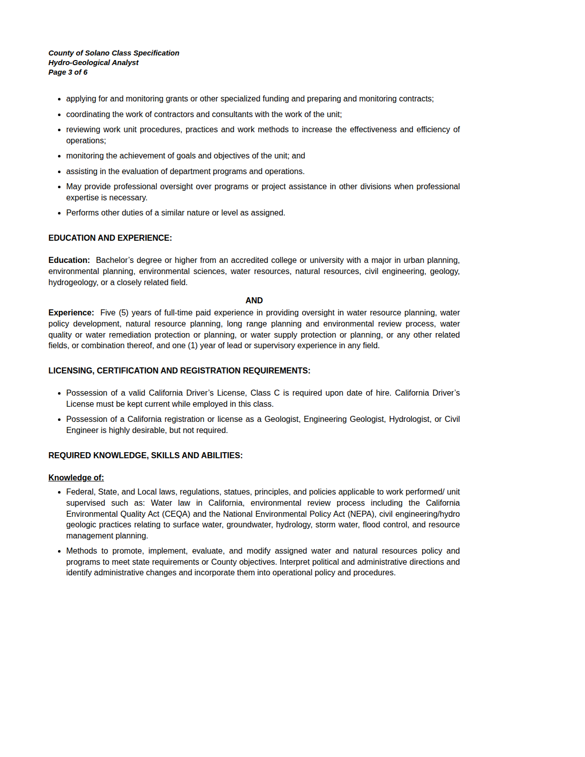County of Solano Class Specification
Hydro-Geological Analyst
Page 3 of 6
applying for and monitoring grants or other specialized funding and preparing and monitoring contracts;
coordinating the work of contractors and consultants with the work of the unit;
reviewing work unit procedures, practices and work methods to increase the effectiveness and efficiency of operations;
monitoring the achievement of goals and objectives of the unit; and
assisting in the evaluation of department programs and operations.
May provide professional oversight over programs or project assistance in other divisions when professional expertise is necessary.
Performs other duties of a similar nature or level as assigned.
Education and Experience:
Education: Bachelor’s degree or higher from an accredited college or university with a major in urban planning, environmental planning, environmental sciences, water resources, natural resources, civil engineering, geology, hydrogeology, or a closely related field.
AND
Experience: Five (5) years of full-time paid experience in providing oversight in water resource planning, water policy development, natural resource planning, long range planning and environmental review process, water quality or water remediation protection or planning, or water supply protection or planning, or any other related fields, or combination thereof, and one (1) year of lead or supervisory experience in any field.
Licensing, Certification and Registration Requirements:
Possession of a valid California Driver’s License, Class C is required upon date of hire. California Driver’s License must be kept current while employed in this class.
Possession of a California registration or license as a Geologist, Engineering Geologist, Hydrologist, or Civil Engineer is highly desirable, but not required.
Required Knowledge, Skills and Abilities:
Knowledge of:
Federal, State, and Local laws, regulations, statues, principles, and policies applicable to work performed/ unit supervised such as: Water law in California, environmental review process including the California Environmental Quality Act (CEQA) and the National Environmental Policy Act (NEPA), civil engineering/hydro geologic practices relating to surface water, groundwater, hydrology, storm water, flood control, and resource management planning.
Methods to promote, implement, evaluate, and modify assigned water and natural resources policy and programs to meet state requirements or County objectives. Interpret political and administrative directions and identify administrative changes and incorporate them into operational policy and procedures.